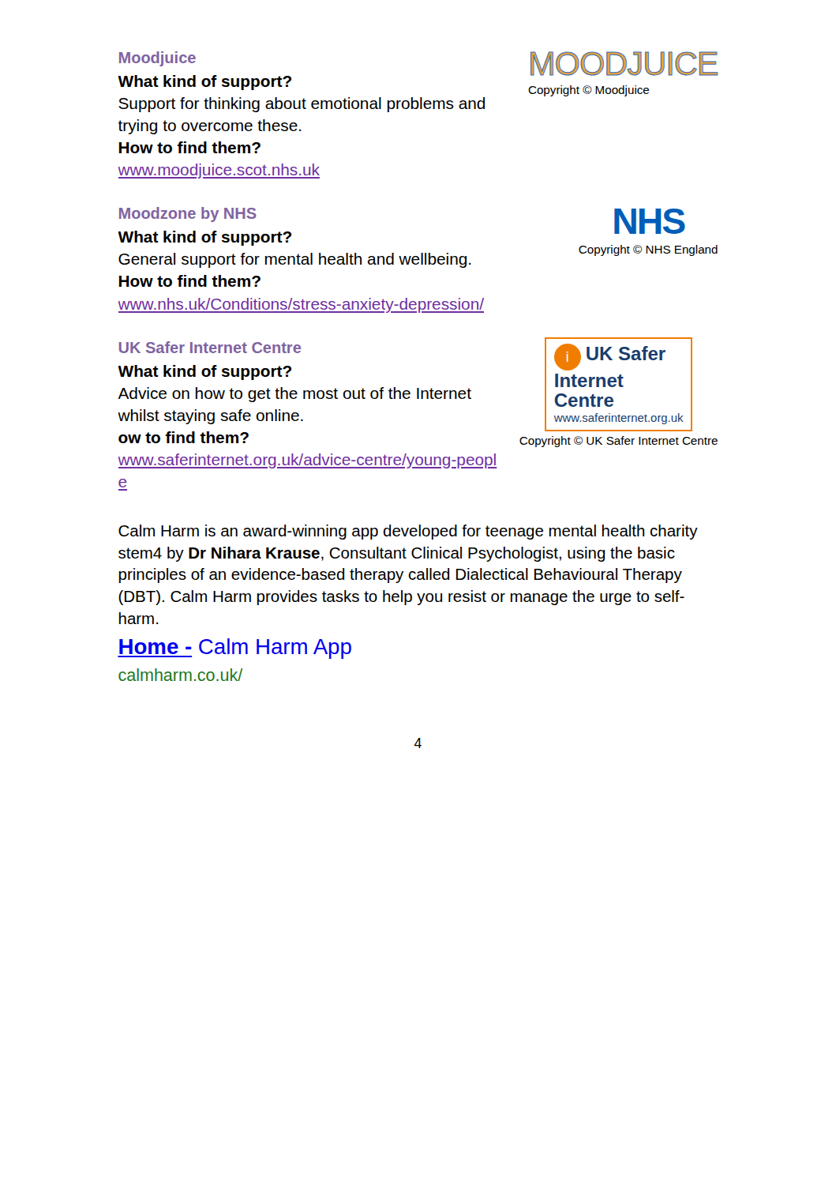MOODJUICE Copyright © Moodjuice
Moodjuice
What kind of support?
Support for thinking about emotional problems and trying to overcome these.
How to find them?
www.moodjuice.scot.nhs.uk
NHS Copyright © NHS England
Moodzone by NHS
What kind of support?
General support for mental health and wellbeing.
How to find them?
www.nhs.uk/Conditions/stress-anxiety-depression/
iUK Safer
Internet
Centre www.saferinternet.org.uk Copyright © UK Safer Internet Centre
UK Safer Internet Centre
What kind of support?
Advice on how to get the most out of the Internet whilst staying safe online.
ow to find them?
www.saferinternet.org.uk/advice-centre/young-people
Calm Harm is an award-winning app developed for teenage mental health charity stem4 by Dr Nihara Krause, Consultant Clinical Psychologist, using the basic principles of an evidence-based therapy called Dialectical Behavioural Therapy (DBT). Calm Harm provides tasks to help you resist or manage the urge to self-harm.
Home - Calm Harm App
calmharm.co.uk/
4